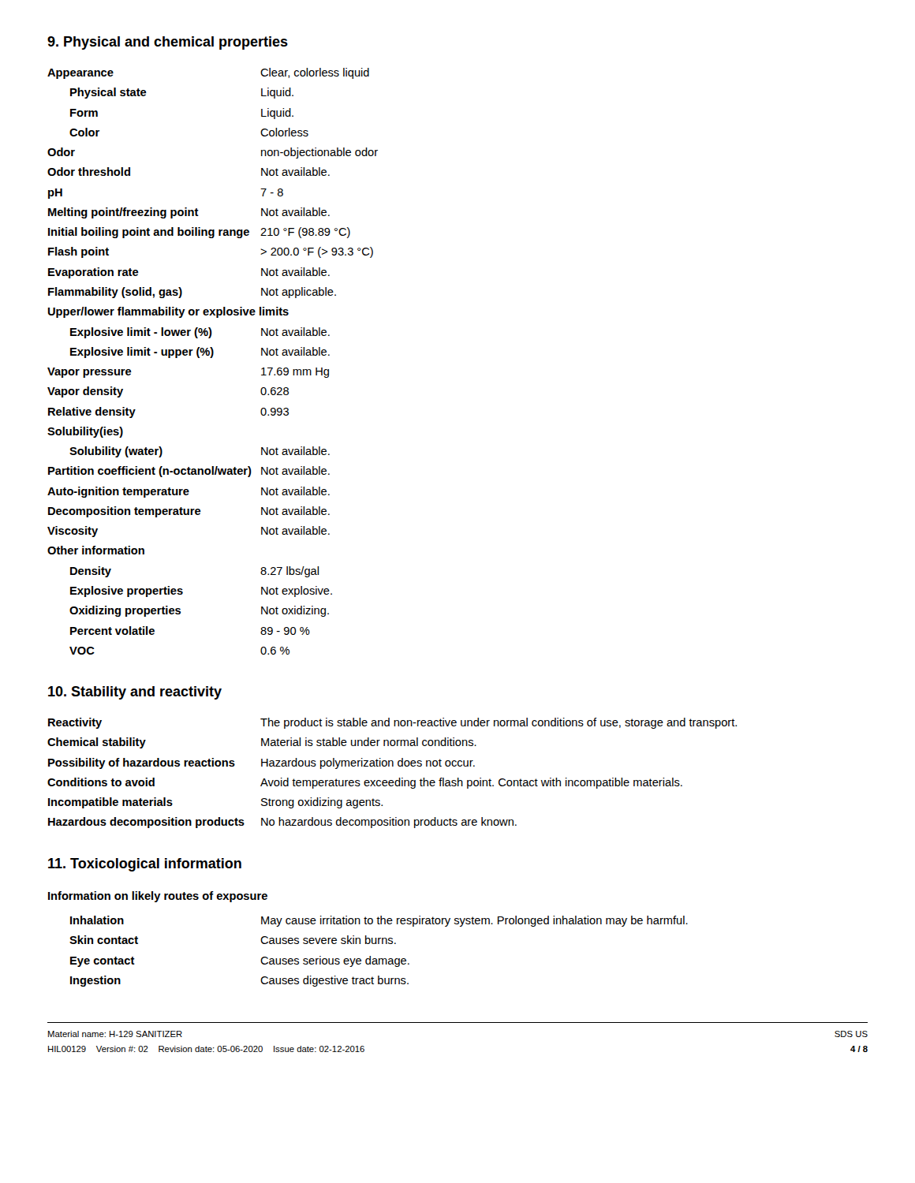9. Physical and chemical properties
| Appearance | Clear, colorless liquid |
| Physical state | Liquid. |
| Form | Liquid. |
| Color | Colorless |
| Odor | non-objectionable odor |
| Odor threshold | Not available. |
| pH | 7 - 8 |
| Melting point/freezing point | Not available. |
| Initial boiling point and boiling range | 210 °F (98.89 °C) |
| Flash point | > 200.0 °F (> 93.3 °C) |
| Evaporation rate | Not available. |
| Flammability (solid, gas) | Not applicable. |
| Upper/lower flammability or explosive limits |
| Explosive limit - lower (%) | Not available. |
| Explosive limit - upper (%) | Not available. |
| Vapor pressure | 17.69 mm Hg |
| Vapor density | 0.628 |
| Relative density | 0.993 |
| Solubility(ies) |
| Solubility (water) | Not available. |
| Partition coefficient (n-octanol/water) | Not available. |
| Auto-ignition temperature | Not available. |
| Decomposition temperature | Not available. |
| Viscosity | Not available. |
| Other information |
| Density | 8.27 lbs/gal |
| Explosive properties | Not explosive. |
| Oxidizing properties | Not oxidizing. |
| Percent volatile | 89 - 90 % |
| VOC | 0.6 % |
10. Stability and reactivity
| Reactivity | The product is stable and non-reactive under normal conditions of use, storage and transport. |
| Chemical stability | Material is stable under normal conditions. |
| Possibility of hazardous reactions | Hazardous polymerization does not occur. |
| Conditions to avoid | Avoid temperatures exceeding the flash point. Contact with incompatible materials. |
| Incompatible materials | Strong oxidizing agents. |
| Hazardous decomposition products | No hazardous decomposition products are known. |
11. Toxicological information
Information on likely routes of exposure
| Inhalation | May cause irritation to the respiratory system. Prolonged inhalation may be harmful. |
| Skin contact | Causes severe skin burns. |
| Eye contact | Causes serious eye damage. |
| Ingestion | Causes digestive tract burns. |
Material name: H-129 SANITIZER
HIL00129 Version #: 02 Revision date: 05-06-2020 Issue date: 02-12-2016
SDS US
4 / 8